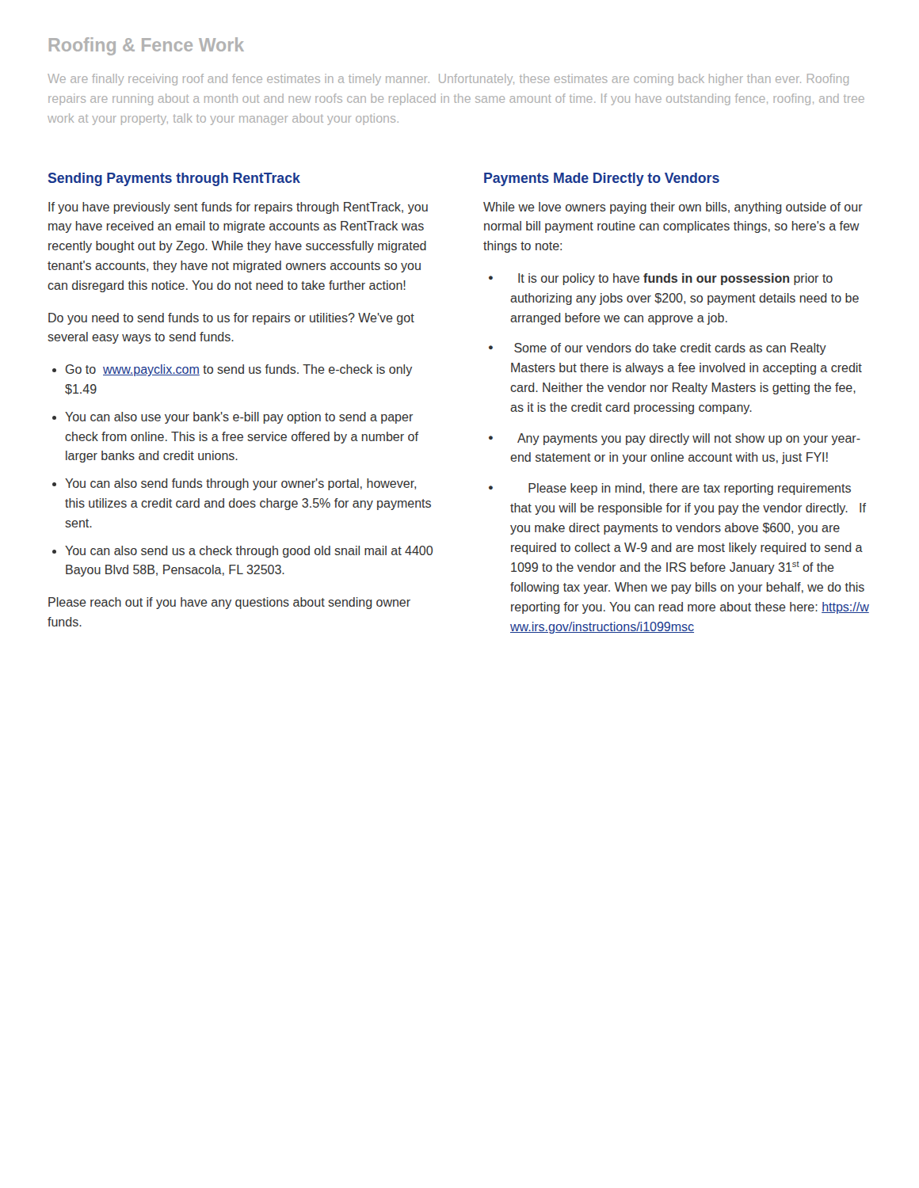Roofing & Fence Work
We are finally receiving roof and fence estimates in a timely manner. Unfortunately, these estimates are coming back higher than ever. Roofing repairs are running about a month out and new roofs can be replaced in the same amount of time. If you have outstanding fence, roofing, and tree work at your property, talk to your manager about your options.
Sending Payments through RentTrack
If you have previously sent funds for repairs through RentTrack, you may have received an email to migrate accounts as RentTrack was recently bought out by Zego. While they have successfully migrated tenant's accounts, they have not migrated owners accounts so you can disregard this notice. You do not need to take further action!
Do you need to send funds to us for repairs or utilities? We've got several easy ways to send funds.
Go to www.payclix.com to send us funds. The e-check is only $1.49
You can also use your bank's e-bill pay option to send a paper check from online. This is a free service offered by a number of larger banks and credit unions.
You can also send funds through your owner's portal, however, this utilizes a credit card and does charge 3.5% for any payments sent.
You can also send us a check through good old snail mail at 4400 Bayou Blvd 58B, Pensacola, FL 32503.
Please reach out if you have any questions about sending owner funds.
Payments Made Directly to Vendors
While we love owners paying their own bills, anything outside of our normal bill payment routine can complicates things, so here's a few things to note:
It is our policy to have funds in our possession prior to authorizing any jobs over $200, so payment details need to be arranged before we can approve a job.
Some of our vendors do take credit cards as can Realty Masters but there is always a fee involved in accepting a credit card. Neither the vendor nor Realty Masters is getting the fee, as it is the credit card processing company.
Any payments you pay directly will not show up on your year-end statement or in your online account with us, just FYI!
Please keep in mind, there are tax reporting requirements that you will be responsible for if you pay the vendor directly. If you make direct payments to vendors above $600, you are required to collect a W-9 and are most likely required to send a 1099 to the vendor and the IRS before January 31st of the following tax year. When we pay bills on your behalf, we do this reporting for you. You can read more about these here: https://www.irs.gov/instructions/i1099msc